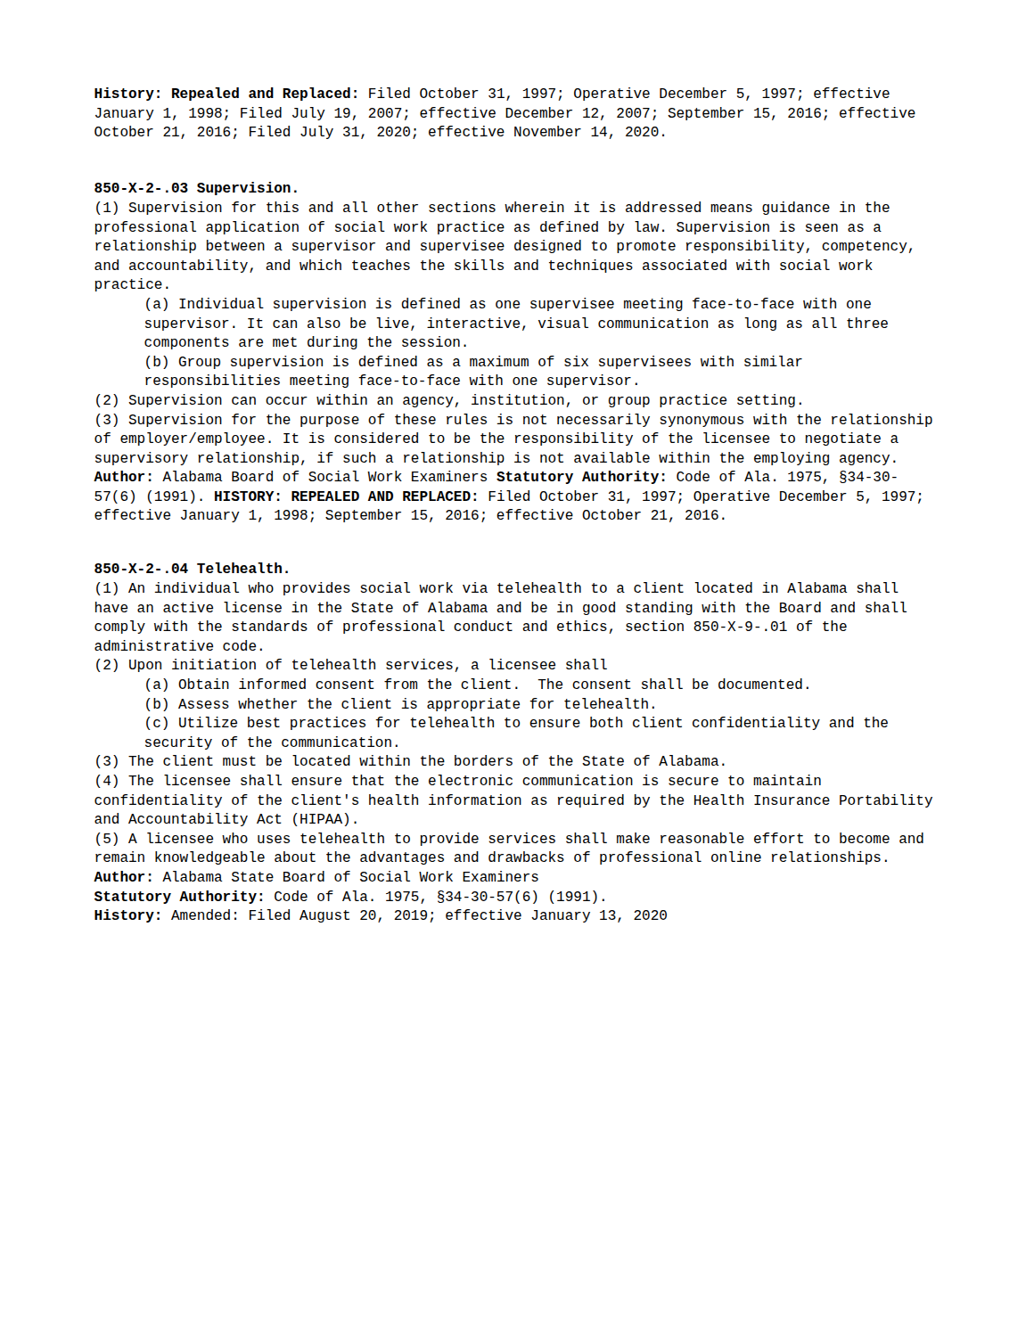History: Repealed and Replaced: Filed October 31, 1997; Operative December 5, 1997; effective January 1, 1998; Filed July 19, 2007; effective December 12, 2007; September 15, 2016; effective October 21, 2016; Filed July 31, 2020; effective November 14, 2020.
850-X-2-.03 Supervision.
(1) Supervision for this and all other sections wherein it is addressed means guidance in the professional application of social work practice as defined by law. Supervision is seen as a relationship between a supervisor and supervisee designed to promote responsibility, competency, and accountability, and which teaches the skills and techniques associated with social work practice.
(a) Individual supervision is defined as one supervisee meeting face-to-face with one supervisor. It can also be live, interactive, visual communication as long as all three components are met during the session.
(b) Group supervision is defined as a maximum of six supervisees with similar responsibilities meeting face-to-face with one supervisor.
(2) Supervision can occur within an agency, institution, or group practice setting.
(3) Supervision for the purpose of these rules is not necessarily synonymous with the relationship of employer/employee. It is considered to be the responsibility of the licensee to negotiate a supervisory relationship, if such a relationship is not available within the employing agency.
Author: Alabama Board of Social Work Examiners Statutory Authority: Code of Ala. 1975, §34-30-57(6) (1991). HISTORY: REPEALED AND REPLACED: Filed October 31, 1997; Operative December 5, 1997; effective January 1, 1998; September 15, 2016; effective October 21, 2016.
850-X-2-.04 Telehealth.
(1) An individual who provides social work via telehealth to a client located in Alabama shall have an active license in the State of Alabama and be in good standing with the Board and shall comply with the standards of professional conduct and ethics, section 850-X-9-.01 of the administrative code.
(2) Upon initiation of telehealth services, a licensee shall
(a) Obtain informed consent from the client. The consent shall be documented.
(b) Assess whether the client is appropriate for telehealth.
(c) Utilize best practices for telehealth to ensure both client confidentiality and the security of the communication.
(3) The client must be located within the borders of the State of Alabama.
(4) The licensee shall ensure that the electronic communication is secure to maintain confidentiality of the client's health information as required by the Health Insurance Portability and Accountability Act (HIPAA).
(5) A licensee who uses telehealth to provide services shall make reasonable effort to become and remain knowledgeable about the advantages and drawbacks of professional online relationships.
Author: Alabama State Board of Social Work Examiners
Statutory Authority: Code of Ala. 1975, §34-30-57(6) (1991).
History: Amended: Filed August 20, 2019; effective January 13, 2020